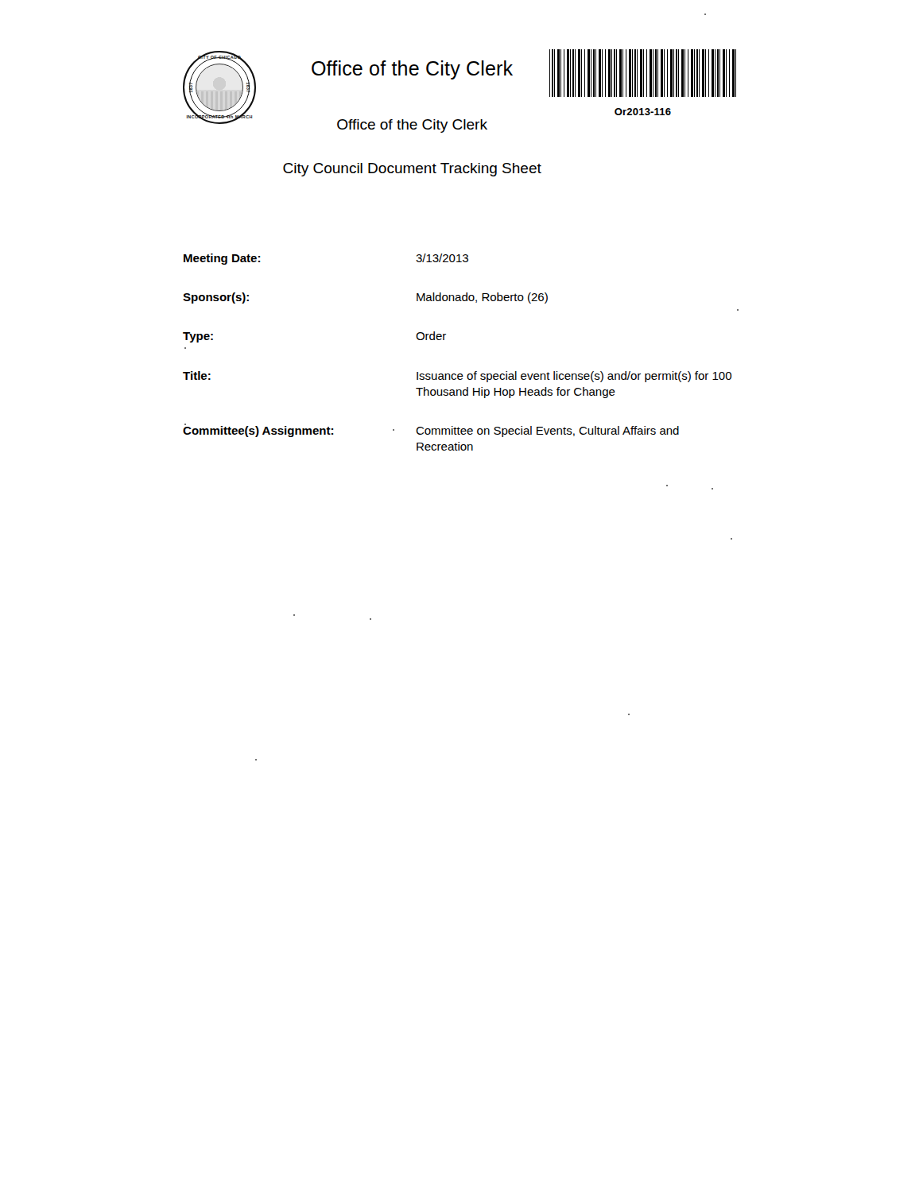CITY OF CHICAGO INCORPORATED 4th MARCH 1837 1837
Office of the City Clerk
Office of the City Clerk
City Council Document Tracking Sheet
Or2013-116
Meeting Date:
3/13/2013
Sponsor(s):
Maldonado, Roberto (26)
Type:
Order
Title:
Issuance of special event license(s) and/or permit(s) for 100 Thousand Hip Hop Heads for Change
Committee(s) Assignment:
Committee on Special Events, Cultural Affairs and Recreation